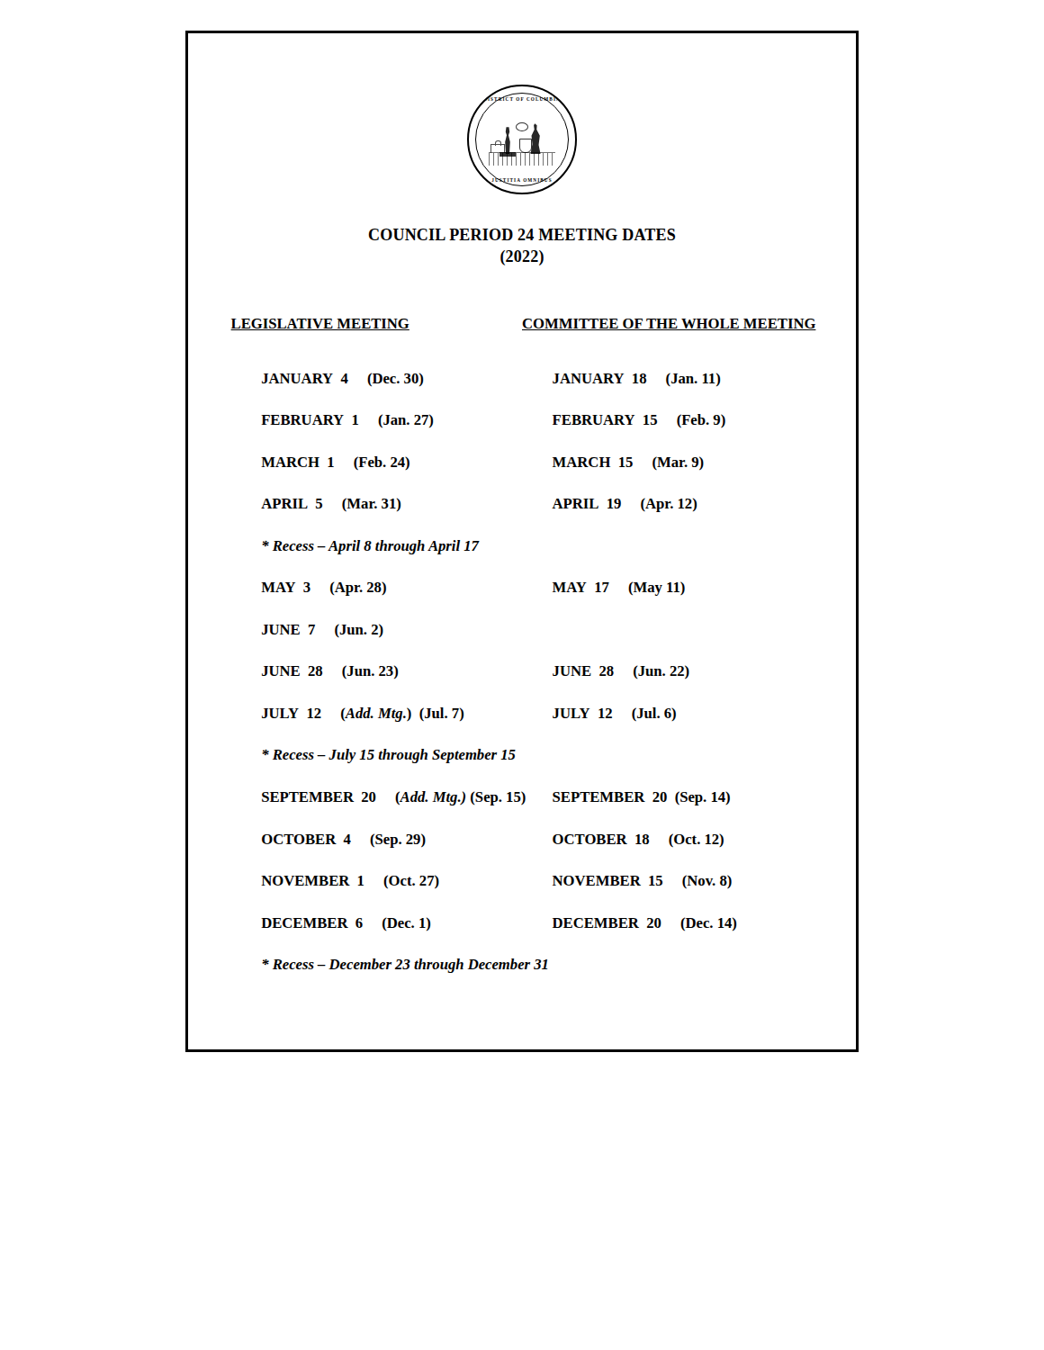District of Columbia
Justitia Omnibus
COUNCIL PERIOD 24 MEETING DATES (2022)
LEGISLATIVE MEETING
JANUARY 4 (Dec. 30)
FEBRUARY 1 (Jan. 27)
MARCH 1 (Feb. 24)
APRIL 5 (Mar. 31)
* Recess – April 8 through April 17
MAY 3 (Apr. 28)
JUNE 7 (Jun. 2)
JUNE 28 (Jun. 23)
JULY 12 (Add. Mtg.) (Jul. 7)
* Recess – July 15 through September 15
SEPTEMBER 20 (Add. Mtg.) (Sep. 15)
OCTOBER 4 (Sep. 29)
NOVEMBER 1 (Oct. 27)
DECEMBER 6 (Dec. 1)
* Recess – December 23 through December 31
COMMITTEE OF THE WHOLE MEETING
JANUARY 18 (Jan. 11)
FEBRUARY 15 (Feb. 9)
MARCH 15 (Mar. 9)
APRIL 19 (Apr. 12)
MAY 17 (May 11)
JUNE 28 (Jun. 22)
JULY 12 (Jul. 6)
SEPTEMBER 20 (Sep. 14)
OCTOBER 18 (Oct. 12)
NOVEMBER 15 (Nov. 8)
DECEMBER 20 (Dec. 14)